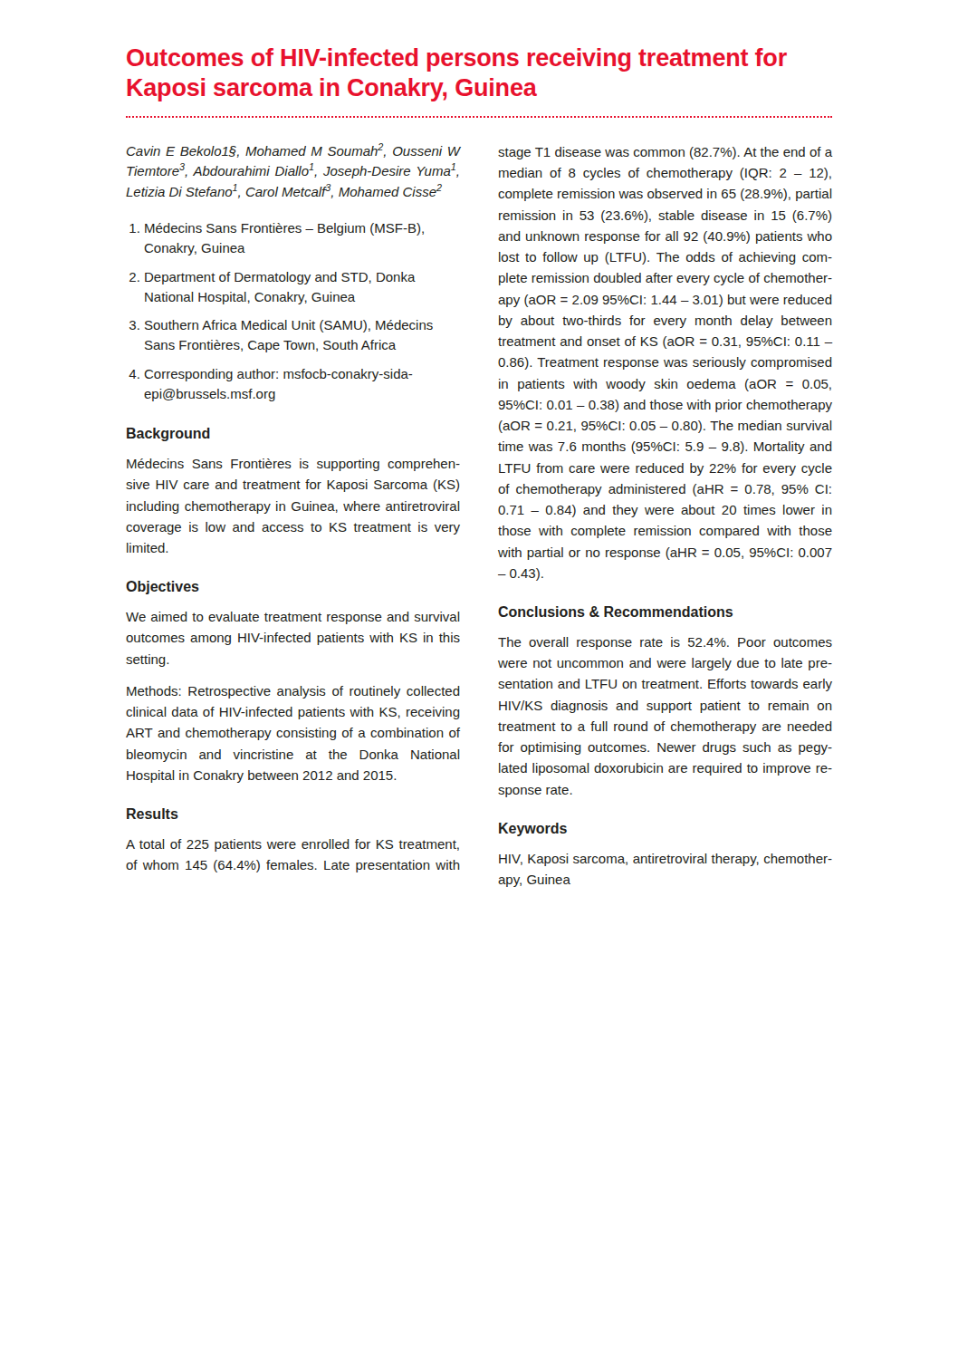Outcomes of HIV-infected persons receiving treatment for Kaposi sarcoma in Conakry, Guinea
Cavin E Bekolo1§, Mohamed M Soumah2, Ousseni W Tiemtore3, Abdourahimi Diallo1, Joseph-Desire Yuma1, Letizia Di Stefano1, Carol Metcalf3, Mohamed Cisse2
Médecins Sans Frontières – Belgium (MSF-B), Conakry, Guinea
Department of Dermatology and STD, Donka National Hospital, Conakry, Guinea
Southern Africa Medical Unit (SAMU), Médecins Sans Frontières, Cape Town, South Africa
Corresponding author: msfocb-conakry-sida-epi@brussels.msf.org
Background
Médecins Sans Frontières is supporting comprehensive HIV care and treatment for Kaposi Sarcoma (KS) including chemotherapy in Guinea, where antiretroviral coverage is low and access to KS treatment is very limited.
Objectives
We aimed to evaluate treatment response and survival outcomes among HIV-infected patients with KS in this setting.
Methods: Retrospective analysis of routinely collected clinical data of HIV-infected patients with KS, receiving ART and chemotherapy consisting of a combination of bleomycin and vincristine at the Donka National Hospital in Conakry between 2012 and 2015.
Results
A total of 225 patients were enrolled for KS treatment, of whom 145 (64.4%) females. Late presentation with stage T1 disease was common (82.7%). At the end of a median of 8 cycles of chemotherapy (IQR: 2 – 12), complete remission was observed in 65 (28.9%), partial remission in 53 (23.6%), stable disease in 15 (6.7%) and unknown response for all 92 (40.9%) patients who lost to follow up (LTFU). The odds of achieving complete remission doubled after every cycle of chemotherapy (aOR = 2.09 95%CI: 1.44 – 3.01) but were reduced by about two-thirds for every month delay between treatment and onset of KS (aOR = 0.31, 95%CI: 0.11 – 0.86). Treatment response was seriously compromised in patients with woody skin oedema (aOR = 0.05, 95%CI: 0.01 – 0.38) and those with prior chemotherapy (aOR = 0.21, 95%CI: 0.05 – 0.80). The median survival time was 7.6 months (95%CI: 5.9 – 9.8). Mortality and LTFU from care were reduced by 22% for every cycle of chemotherapy administered (aHR = 0.78, 95% CI: 0.71 – 0.84) and they were about 20 times lower in those with complete remission compared with those with partial or no response (aHR = 0.05, 95%CI: 0.007 – 0.43).
Conclusions & Recommendations
The overall response rate is 52.4%. Poor outcomes were not uncommon and were largely due to late presentation and LTFU on treatment. Efforts towards early HIV/KS diagnosis and support patient to remain on treatment to a full round of chemotherapy are needed for optimising outcomes. Newer drugs such as pegylated liposomal doxorubicin are required to improve response rate.
Keywords
HIV, Kaposi sarcoma, antiretroviral therapy, chemotherapy, Guinea